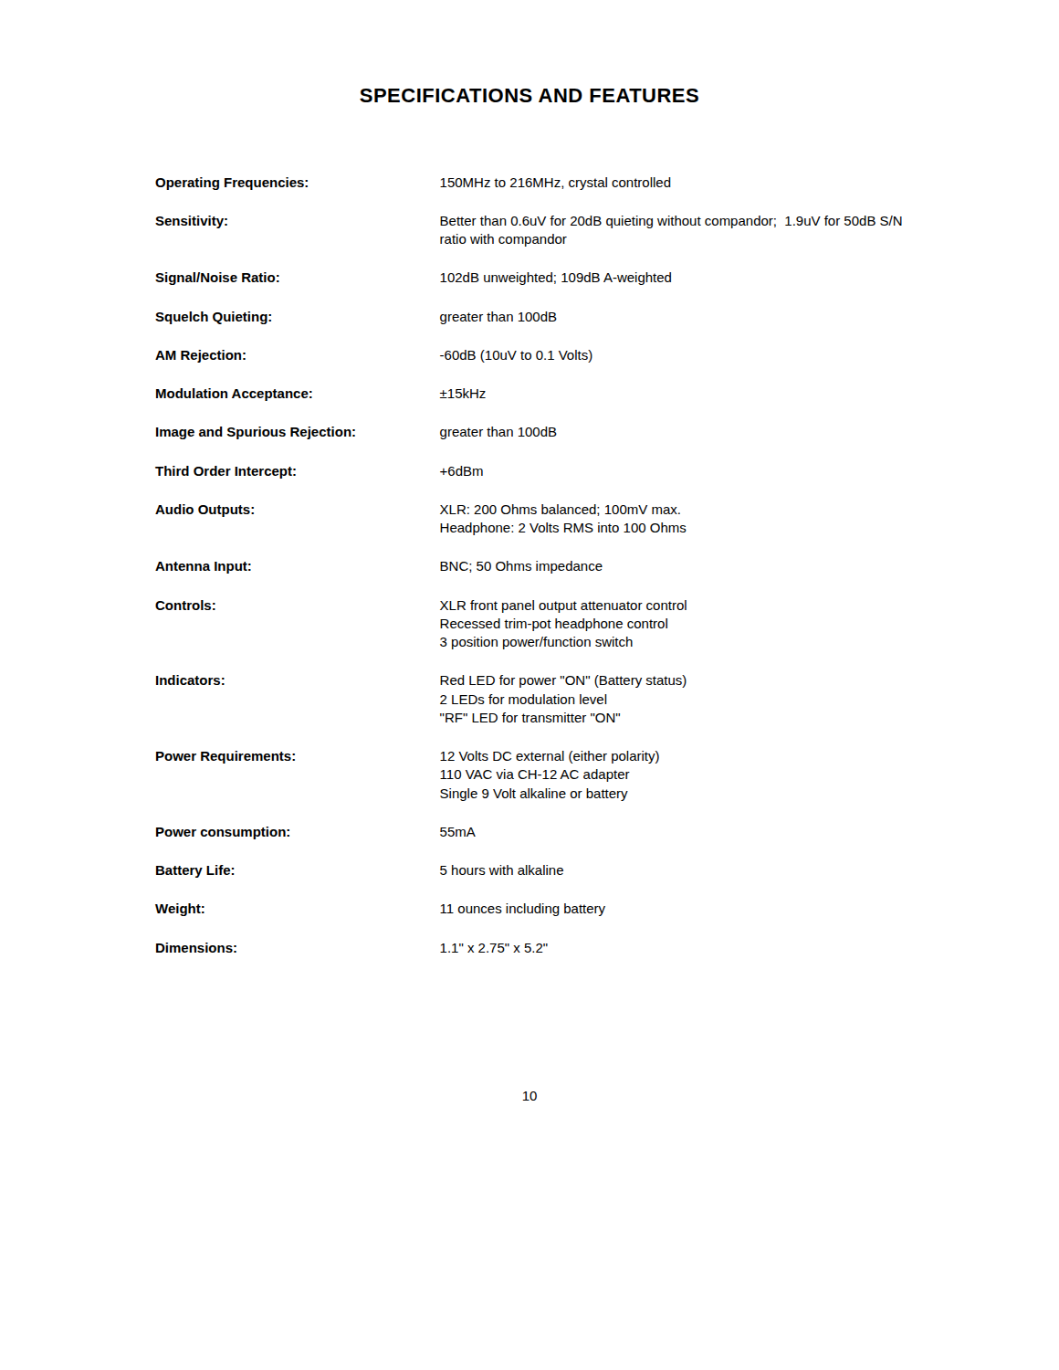SPECIFICATIONS AND FEATURES
| Operating Frequencies: | 150MHz to 216MHz, crystal controlled |
| Sensitivity: | Better than 0.6uV for 20dB quieting without compandor; 1.9uV for 50dB S/N ratio with compandor |
| Signal/Noise Ratio: | 102dB unweighted; 109dB A-weighted |
| Squelch Quieting: | greater than 100dB |
| AM Rejection: | -60dB (10uV to 0.1 Volts) |
| Modulation Acceptance: | ±15kHz |
| Image and Spurious Rejection: | greater than 100dB |
| Third Order Intercept: | +6dBm |
| Audio Outputs: | XLR: 200 Ohms balanced; 100mV max. Headphone: 2 Volts RMS into 100 Ohms |
| Antenna Input: | BNC; 50 Ohms impedance |
| Controls: | XLR front panel output attenuator control Recessed trim-pot headphone control 3 position power/function switch |
| Indicators: | Red LED for power "ON" (Battery status) 2 LEDs for modulation level "RF" LED for transmitter "ON" |
| Power Requirements: | 12 Volts DC external (either polarity) 110 VAC via CH-12 AC adapter Single 9 Volt alkaline or battery |
| Power consumption: | 55mA |
| Battery Life: | 5 hours with alkaline |
| Weight: | 11 ounces including battery |
| Dimensions: | 1.1" x 2.75" x 5.2" |
10